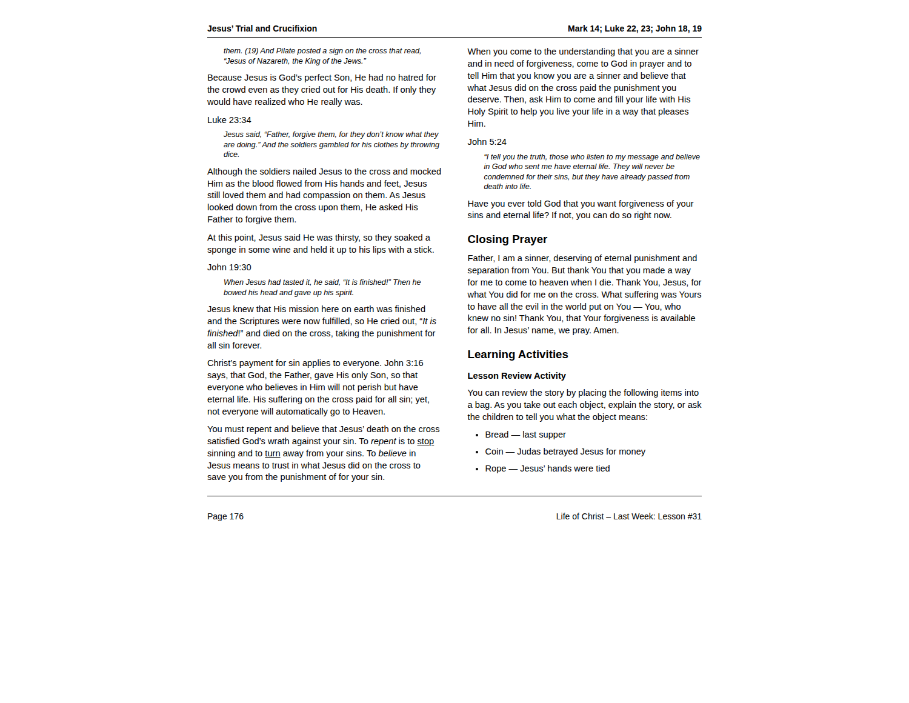Jesus’ Trial and Crucifixion
Mark 14; Luke 22, 23; John 18, 19
them. (19) And Pilate posted a sign on the cross that read, “Jesus of Nazareth, the King of the Jews.”
Because Jesus is God’s perfect Son, He had no hatred for the crowd even as they cried out for His death. If only they would have realized who He really was.
Luke 23:34
Jesus said, “Father, forgive them, for they don’t know what they are doing.” And the soldiers gambled for his clothes by throwing dice.
Although the soldiers nailed Jesus to the cross and mocked Him as the blood flowed from His hands and feet, Jesus still loved them and had compassion on them. As Jesus looked down from the cross upon them, He asked His Father to forgive them.
At this point, Jesus said He was thirsty, so they soaked a sponge in some wine and held it up to his lips with a stick.
John 19:30
When Jesus had tasted it, he said, “It is finished!” Then he bowed his head and gave up his spirit.
Jesus knew that His mission here on earth was finished and the Scriptures were now fulfilled, so He cried out, “It is finished!” and died on the cross, taking the punishment for all sin forever.
Christ’s payment for sin applies to everyone. John 3:16 says, that God, the Father, gave His only Son, so that everyone who believes in Him will not perish but have eternal life. His suffering on the cross paid for all sin; yet, not everyone will automatically go to Heaven.
You must repent and believe that Jesus’ death on the cross satisfied God’s wrath against your sin. To repent is to stop sinning and to turn away from your sins. To believe in Jesus means to trust in what Jesus did on the cross to save you from the punishment of for your sin.
When you come to the understanding that you are a sinner and in need of forgiveness, come to God in prayer and to tell Him that you know you are a sinner and believe that what Jesus did on the cross paid the punishment you deserve. Then, ask Him to come and fill your life with His Holy Spirit to help you live your life in a way that pleases Him.
John 5:24
“I tell you the truth, those who listen to my message and believe in God who sent me have eternal life. They will never be condemned for their sins, but they have already passed from death into life.
Have you ever told God that you want forgiveness of your sins and eternal life? If not, you can do so right now.
Closing Prayer
Father, I am a sinner, deserving of eternal punishment and separation from You. But thank You that you made a way for me to come to heaven when I die. Thank You, Jesus, for what You did for me on the cross. What suffering was Yours to have all the evil in the world put on You — You, who knew no sin! Thank You, that Your forgiveness is available for all. In Jesus’ name, we pray. Amen.
Learning Activities
Lesson Review Activity
You can review the story by placing the following items into a bag. As you take out each object, explain the story, or ask the children to tell you what the object means:
Bread — last supper
Coin — Judas betrayed Jesus for money
Rope — Jesus’ hands were tied
Page 176
Life of Christ – Last Week: Lesson #31